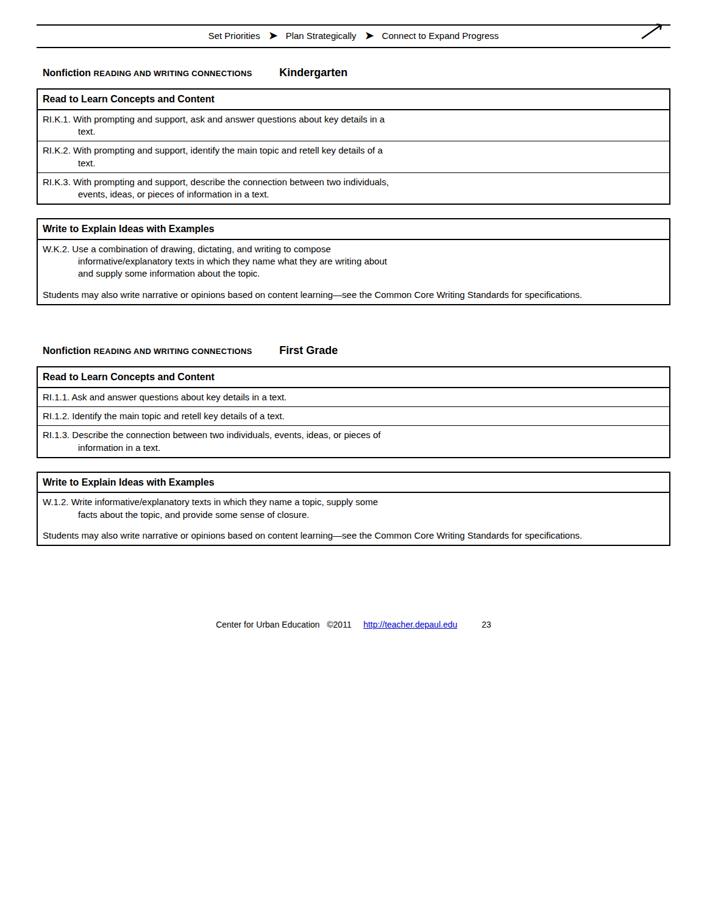Set Priorities ➤ Plan Strategically ➤ Connect to Expand Progress
⟶
Nonfiction READING AND WRITING CONNECTIONS Kindergarten
| Read to Learn Concepts and Content |
| --- |
| RI.K.1. With prompting and support, ask and answer questions about key details in a text. |
| RI.K.2. With prompting and support, identify the main topic and retell key details of a text. |
| RI.K.3. With prompting and support, describe the connection between two individuals, events, ideas, or pieces of information in a text. |
| Write to Explain Ideas with Examples |
| --- |
| W.K.2. Use a combination of drawing, dictating, and writing to compose informative/explanatory texts in which they name what they are writing about and supply some information about the topic. Students may also write narrative or opinions based on content learning—see the Common Core Writing Standards for specifications. |
Nonfiction READING AND WRITING CONNECTIONS First Grade
| Read to Learn Concepts and Content |
| --- |
| RI.1.1. Ask and answer questions about key details in a text. |
| RI.1.2. Identify the main topic and retell key details of a text. |
| RI.1.3. Describe the connection between two individuals, events, ideas, or pieces of information in a text. |
| Write to Explain Ideas with Examples |
| --- |
| W.1.2. Write informative/explanatory texts in which they name a topic, supply some facts about the topic, and provide some sense of closure. Students may also write narrative or opinions based on content learning—see the Common Core Writing Standards for specifications. |
Center for Urban Education ©2011 http://teacher.depaul.edu 23